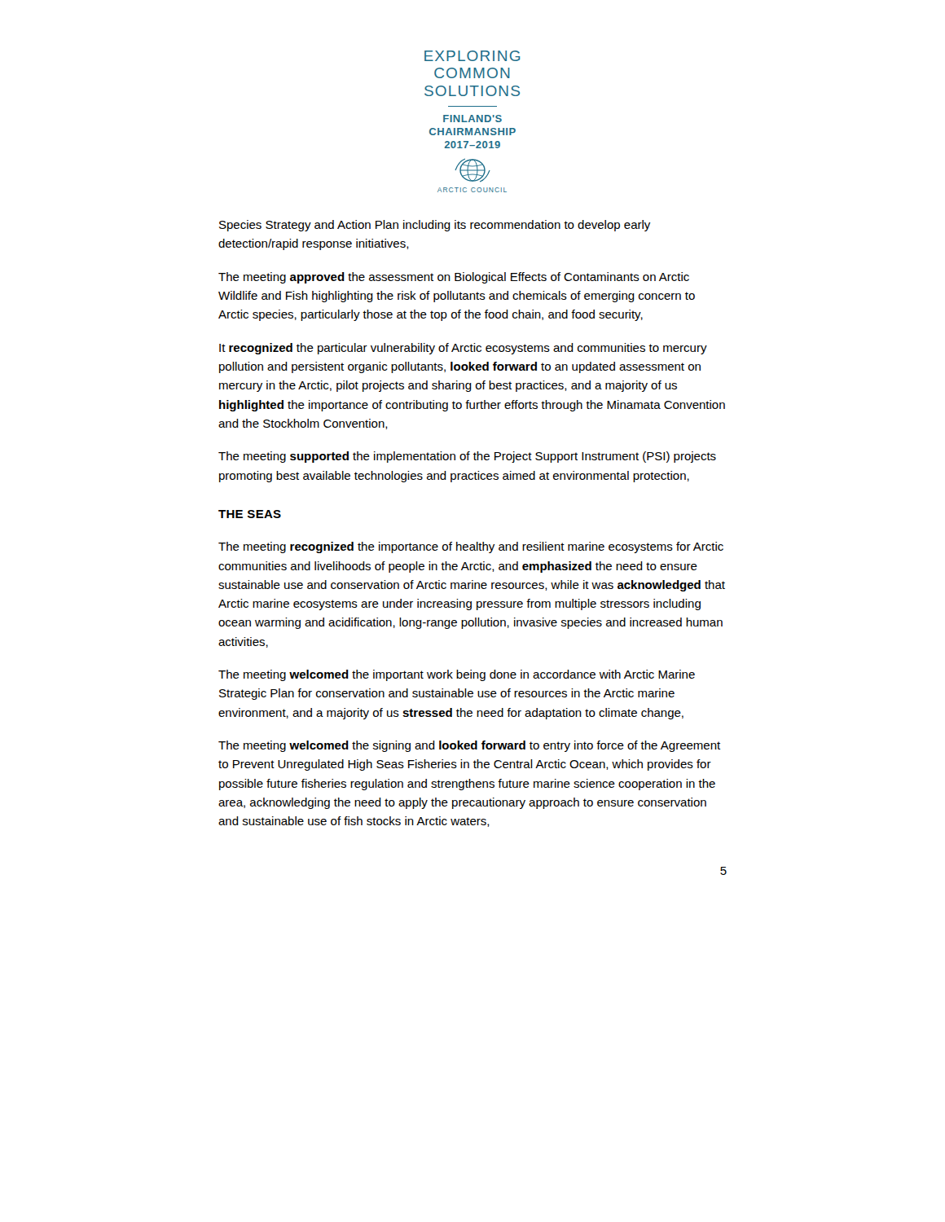EXPLORING
COMMON
SOLUTIONS
FINLAND'S
CHAIRMANSHIP
2017–2019
ARCTIC COUNCIL
Species Strategy and Action Plan including its recommendation to develop early detection/rapid response initiatives,
The meeting approved the assessment on Biological Effects of Contaminants on Arctic Wildlife and Fish highlighting the risk of pollutants and chemicals of emerging concern to Arctic species, particularly those at the top of the food chain, and food security,
It recognized the particular vulnerability of Arctic ecosystems and communities to mercury pollution and persistent organic pollutants, looked forward to an updated assessment on mercury in the Arctic, pilot projects and sharing of best practices, and a majority of us highlighted the importance of contributing to further efforts through the Minamata Convention and the Stockholm Convention,
The meeting supported the implementation of the Project Support Instrument (PSI) projects promoting best available technologies and practices aimed at environmental protection,
THE SEAS
The meeting recognized the importance of healthy and resilient marine ecosystems for Arctic communities and livelihoods of people in the Arctic, and emphasized the need to ensure sustainable use and conservation of Arctic marine resources, while it was acknowledged that Arctic marine ecosystems are under increasing pressure from multiple stressors including ocean warming and acidification, long-range pollution, invasive species and increased human activities,
The meeting welcomed the important work being done in accordance with Arctic Marine Strategic Plan for conservation and sustainable use of resources in the Arctic marine environment, and a majority of us stressed the need for adaptation to climate change,
The meeting welcomed the signing and looked forward to entry into force of the Agreement to Prevent Unregulated High Seas Fisheries in the Central Arctic Ocean, which provides for possible future fisheries regulation and strengthens future marine science cooperation in the area, acknowledging the need to apply the precautionary approach to ensure conservation and sustainable use of fish stocks in Arctic waters,
5